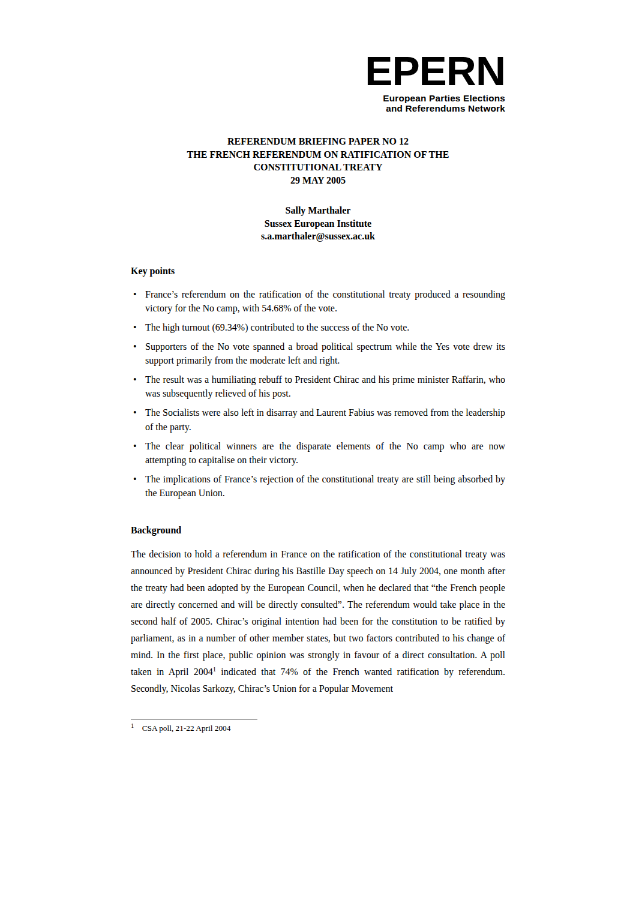EPERN
European Parties Elections
and Referendums Network
REFERENDUM BRIEFING PAPER NO 12
THE FRENCH REFERENDUM ON RATIFICATION OF THE
CONSTITUTIONAL TREATY
29 MAY 2005
Sally Marthaler
Sussex European Institute
s.a.marthaler@sussex.ac.uk
Key points
France’s referendum on the ratification of the constitutional treaty produced a resounding victory for the No camp, with 54.68% of the vote.
The high turnout (69.34%) contributed to the success of the No vote.
Supporters of the No vote spanned a broad political spectrum while the Yes vote drew its support primarily from the moderate left and right.
The result was a humiliating rebuff to President Chirac and his prime minister Raffarin, who was subsequently relieved of his post.
The Socialists were also left in disarray and Laurent Fabius was removed from the leadership of the party.
The clear political winners are the disparate elements of the No camp who are now attempting to capitalise on their victory.
The implications of France’s rejection of the constitutional treaty are still being absorbed by the European Union.
Background
The decision to hold a referendum in France on the ratification of the constitutional treaty was announced by President Chirac during his Bastille Day speech on 14 July 2004, one month after the treaty had been adopted by the European Council, when he declared that “the French people are directly concerned and will be directly consulted”. The referendum would take place in the second half of 2005. Chirac’s original intention had been for the constitution to be ratified by parliament, as in a number of other member states, but two factors contributed to his change of mind. In the first place, public opinion was strongly in favour of a direct consultation. A poll taken in April 20041 indicated that 74% of the French wanted ratification by referendum. Secondly, Nicolas Sarkozy, Chirac’s Union for a Popular Movement
1 CSA poll, 21-22 April 2004